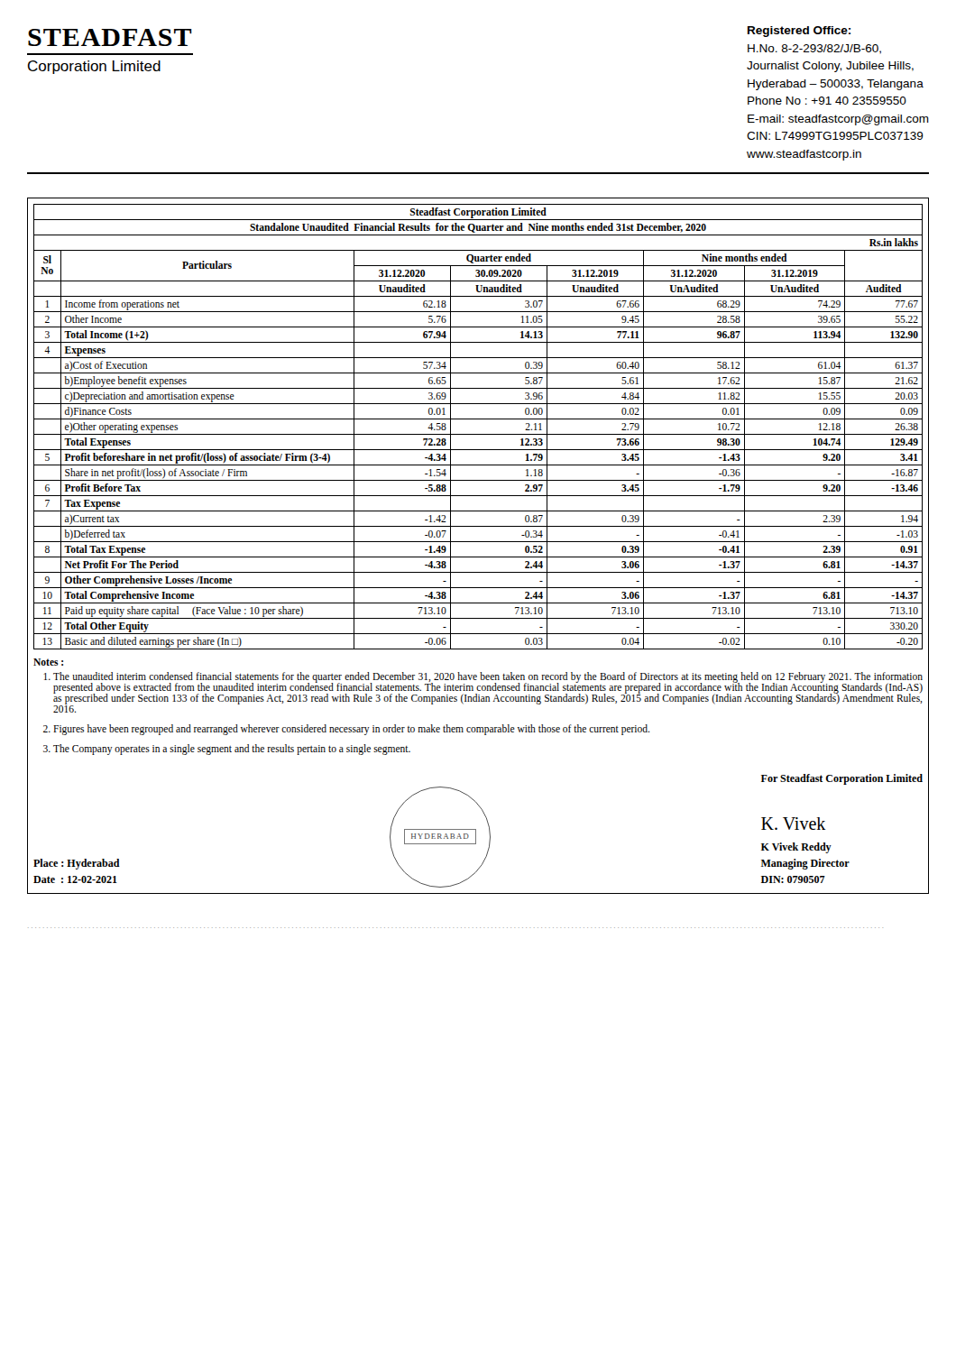STEADFAST
Corporation Limited
Registered Office:
H.No. 8-2-293/82/J/B-60,
Journalist Colony, Jubilee Hills,
Hyderabad – 500033, Telangana
Phone No : +91 40 23559550
E-mail: steadfastcorp@gmail.com
CIN: L74999TG1995PLC037139
www.steadfastcorp.in
| Steadfast Corporation Limited |
| Standalone Unaudited Financial Results for the Quarter and Nine months ended 31st December, 2020 |
| Rs.in lakhs |
| Sl No | Particulars | Quarter ended | Nine months ended | |
| 31.12.2020 | 30.09.2020 | 31.12.2019 | 31.12.2020 | 31.12.2019 |
| | | Unaudited | Unaudited | Unaudited | UnAudited | UnAudited | Audited |
| 1 | Income from operations net | 62.18 | 3.07 | 67.66 | 68.29 | 74.29 | 77.67 |
| 2 | Other Income | 5.76 | 11.05 | 9.45 | 28.58 | 39.65 | 55.22 |
| 3 | Total Income (1+2) | 67.94 | 14.13 | 77.11 | 96.87 | 113.94 | 132.90 |
| 4 | Expenses | | | | | | |
| | a)Cost of Execution | 57.34 | 0.39 | 60.40 | 58.12 | 61.04 | 61.37 |
| | b)Employee benefit expenses | 6.65 | 5.87 | 5.61 | 17.62 | 15.87 | 21.62 |
| | c)Depreciation and amortisation expense | 3.69 | 3.96 | 4.84 | 11.82 | 15.55 | 20.03 |
| | d)Finance Costs | 0.01 | 0.00 | 0.02 | 0.01 | 0.09 | 0.09 |
| | e)Other operating expenses | 4.58 | 2.11 | 2.79 | 10.72 | 12.18 | 26.38 |
| | Total Expenses | 72.28 | 12.33 | 73.66 | 98.30 | 104.74 | 129.49 |
| 5 | Profit beforeshare in net profit/(loss) of associate/ Firm (3-4) | -4.34 | 1.79 | 3.45 | -1.43 | 9.20 | 3.41 |
| | Share in net profit/(loss) of Associate / Firm | -1.54 | 1.18 | - | -0.36 | - | -16.87 |
| 6 | Profit Before Tax | -5.88 | 2.97 | 3.45 | -1.79 | 9.20 | -13.46 |
| 7 | Tax Expense | | | | | | |
| | a)Current tax | -1.42 | 0.87 | 0.39 | - | 2.39 | 1.94 |
| | b)Deferred tax | -0.07 | -0.34 | - | -0.41 | - | -1.03 |
| 8 | Total Tax Expense | -1.49 | 0.52 | 0.39 | -0.41 | 2.39 | 0.91 |
| | Net Profit For The Period | -4.38 | 2.44 | 3.06 | -1.37 | 6.81 | -14.37 |
| 9 | Other Comprehensive Losses /Income | - | - | - | - | - | - |
| 10 | Total Comprehensive Income | -4.38 | 2.44 | 3.06 | -1.37 | 6.81 | -14.37 |
| 11 | Paid up equity share capital (Face Value : 10 per share) | 713.10 | 713.10 | 713.10 | 713.10 | 713.10 | 713.10 |
| 12 | Total Other Equity | - | - | - | - | - | 330.20 |
| 13 | Basic and diluted earnings per share (In □) | -0.06 | 0.03 | 0.04 | -0.02 | 0.10 | -0.20 |
Notes :
The unaudited interim condensed financial statements for the quarter ended December 31, 2020 have been taken on record by the Board of Directors at its meeting held on 12 February 2021. The information presented above is extracted from the unaudited interim condensed financial statements. The interim condensed financial statements are prepared in accordance with the Indian Accounting Standards (Ind-AS) as prescribed under Section 133 of the Companies Act, 2013 read with Rule 3 of the Companies (Indian Accounting Standards) Rules, 2015 and Companies (Indian Accounting Standards) Amendment Rules, 2016.
Figures have been regrouped and rearranged wherever considered necessary in order to make them comparable with those of the current period.
The Company operates in a single segment and the results pertain to a single segment.
Place : Hyderabad
Date : 12-02-2021
HYDERABAD
For Steadfast Corporation Limited
K. Vivek
K Vivek Reddy
Managing Director
DIN: 0790507
................................................................................................................................................................................................................................